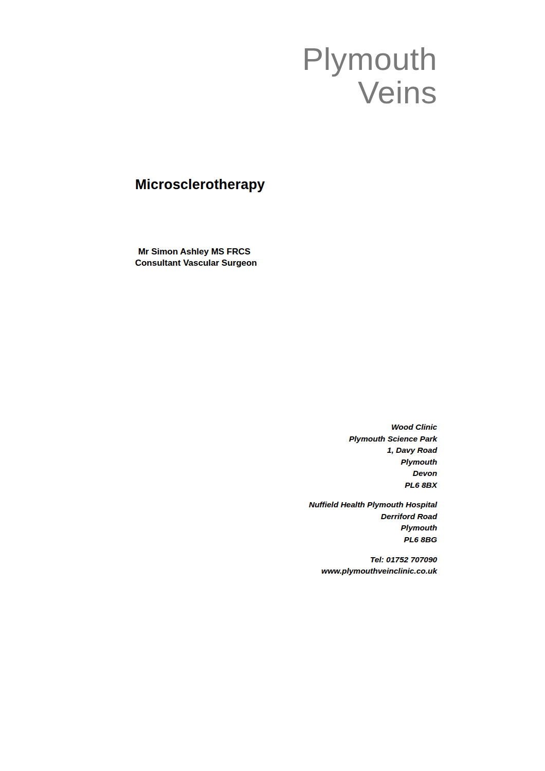Plymouth Veins
Microsclerotherapy
Mr Simon Ashley MS FRCS
Consultant Vascular Surgeon
Wood Clinic
Plymouth Science Park
1, Davy Road
Plymouth
Devon
PL6 8BX
Nuffield Health Plymouth Hospital
Derriford Road
Plymouth
PL6 8BG
Tel: 01752 707090
www.plymouthveinclinic.co.uk